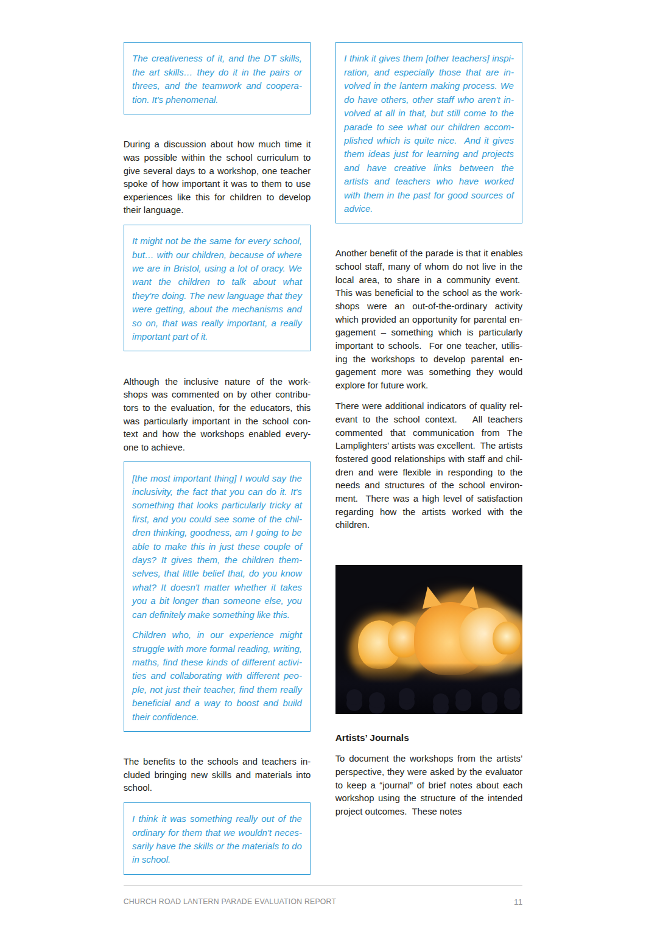The creativeness of it, and the DT skills, the art skills… they do it in the pairs or threes, and the teamwork and cooperation. It's phenomenal.
During a discussion about how much time it was possible within the school curriculum to give several days to a workshop, one teacher spoke of how important it was to them to use experiences like this for children to develop their language.
It might not be the same for every school, but… with our children, because of where we are in Bristol, using a lot of oracy. We want the children to talk about what they're doing. The new language that they were getting, about the mechanisms and so on, that was really important, a really important part of it.
Although the inclusive nature of the workshops was commented on by other contributors to the evaluation, for the educators, this was particularly important in the school context and how the workshops enabled everyone to achieve.
[the most important thing] I would say the inclusivity, the fact that you can do it. It's something that looks particularly tricky at first, and you could see some of the children thinking, goodness, am I going to be able to make this in just these couple of days? It gives them, the children themselves, that little belief that, do you know what? It doesn't matter whether it takes you a bit longer than someone else, you can definitely make something like this.
Children who, in our experience might struggle with more formal reading, writing, maths, find these kinds of different activities and collaborating with different people, not just their teacher, find them really beneficial and a way to boost and build their confidence.
The benefits to the schools and teachers included bringing new skills and materials into school.
I think it was something really out of the ordinary for them that we wouldn't necessarily have the skills or the materials to do in school.
I think it gives them [other teachers] inspiration, and especially those that are involved in the lantern making process. We do have others, other staff who aren't involved at all in that, but still come to the parade to see what our children accomplished which is quite nice. And it gives them ideas just for learning and projects and have creative links between the artists and teachers who have worked with them in the past for good sources of advice.
Another benefit of the parade is that it enables school staff, many of whom do not live in the local area, to share in a community event. This was beneficial to the school as the workshops were an out-of-the-ordinary activity which provided an opportunity for parental engagement – something which is particularly important to schools. For one teacher, utilising the workshops to develop parental engagement more was something they would explore for future work.
There were additional indicators of quality relevant to the school context. All teachers commented that communication from The Lamplighters’ artists was excellent. The artists fostered good relationships with staff and children and were flexible in responding to the needs and structures of the school environment. There was a high level of satisfaction regarding how the artists worked with the children.
Artists’ Journals
To document the workshops from the artists’ perspective, they were asked by the evaluator to keep a “journal” of brief notes about each workshop using the structure of the intended project outcomes. These notes
Church Road Lantern Parade Evaluation Report 11